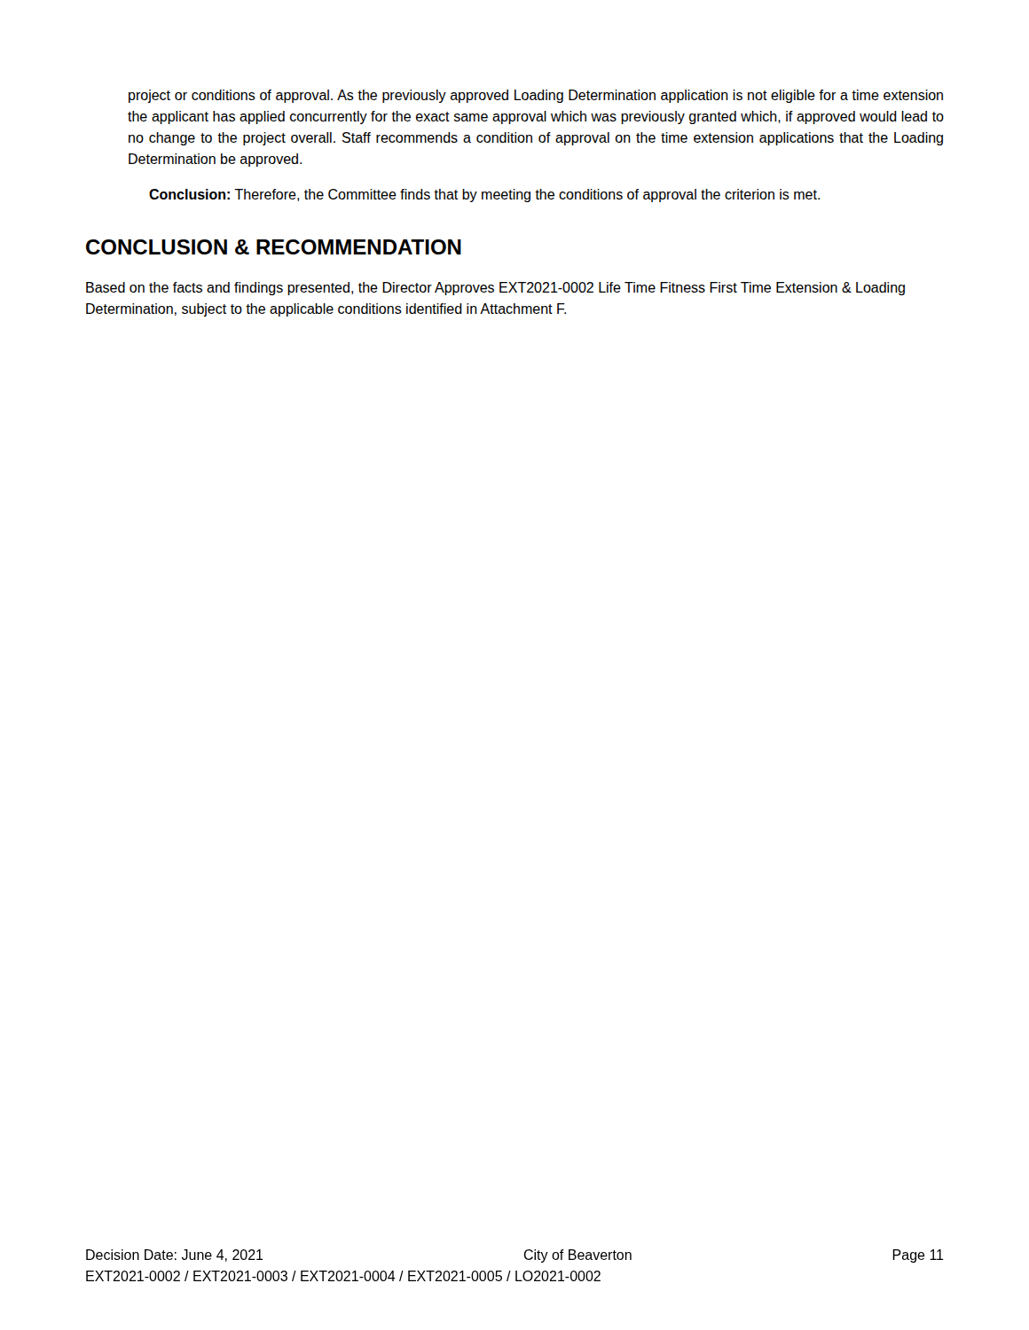project or conditions of approval. As the previously approved Loading Determination application is not eligible for a time extension the applicant has applied concurrently for the exact same approval which was previously granted which, if approved would lead to no change to the project overall. Staff recommends a condition of approval on the time extension applications that the Loading Determination be approved.
Conclusion: Therefore, the Committee finds that by meeting the conditions of approval the criterion is met.
CONCLUSION & RECOMMENDATION
Based on the facts and findings presented, the Director Approves EXT2021-0002 Life Time Fitness First Time Extension & Loading Determination, subject to the applicable conditions identified in Attachment F.
Decision Date: June 4, 2021 City of Beaverton Page 11
EXT2021-0002 / EXT2021-0003 / EXT2021-0004 / EXT2021-0005 / LO2021-0002